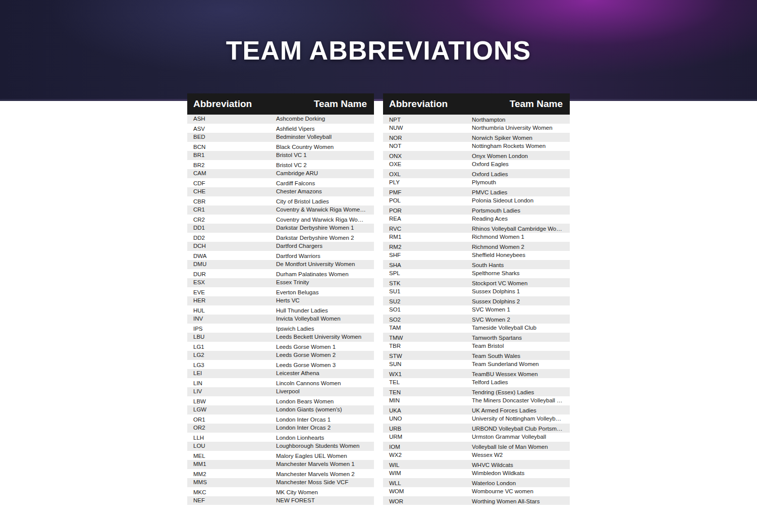TEAM ABBREVIATIONS
| Abbreviation | Team Name |
| --- | --- |
| ASH | Ashcombe Dorking |
| ASV | Ashfield Vipers |
| BED | Bedminster Volleyball |
| BCN | Black Country Women |
| BR1 | Bristol VC 1 |
| BR2 | Bristol VC 2 |
| CAM | Cambridge ARU |
| CDF | Cardiff Falcons |
| CHE | Chester Amazons |
| CBR | City of Bristol Ladies |
| CR1 | Coventry & Warwick Riga Women 1 |
| CR2 | Coventry and Warwick Riga Women 2 |
| DD1 | Darkstar Derbyshire Women 1 |
| DD2 | Darkstar Derbyshire Women 2 |
| DCH | Dartford Chargers |
| DWA | Dartford Warriors |
| DMU | De Montfort University Women |
| DUR | Durham Palatinates Women |
| ESX | Essex Trinity |
| EVE | Everton Belugas |
| HER | Herts VC |
| HUL | Hull Thunder Ladies |
| INV | Invicta Volleyball Women |
| IPS | Ipswich Ladies |
| LBU | Leeds Beckett University Women |
| LG1 | Leeds Gorse Women 1 |
| LG2 | Leeds Gorse Women 2 |
| LG3 | Leeds Gorse Women 3 |
| LEI | Leicester Athena |
| LIN | Lincoln Cannons Women |
| LIV | Liverpool |
| LBW | London Bears Women |
| LGW | London Giants (women's) |
| OR1 | London Inter Orcas 1 |
| OR2 | London Inter Orcas 2 |
| LLH | London Lionhearts |
| LOU | Loughborough Students Women |
| MEL | Malory Eagles UEL Women |
| MM1 | Manchester Marvels Women 1 |
| MM2 | Manchester Marvels Women 2 |
| MMS | Manchester Moss Side VCF |
| MKC | MK City Women |
| NEF | NEW FOREST |
| NST | Newcastle Staffs Ladies |
| Abbreviation | Team Name |
| --- | --- |
| NPT | Northampton |
| NUW | Northumbria University Women |
| NOR | Norwich Spiker Women |
| NOT | Nottingham Rockets Women |
| ONX | Onyx Women London |
| OXE | Oxford Eagles |
| OXL | Oxford Ladies |
| PLY | Plymouth |
| PMF | PMVC Ladies |
| POL | Polonia Sideout London |
| POR | Portsmouth Ladies |
| REA | Reading Aces |
| RVC | Rhinos Volleyball Cambridge Women |
| RM1 | Richmond Women 1 |
| RM2 | Richmond Women 2 |
| SHF | Sheffield Honeybees |
| SHA | South Hants |
| SPL | Spelthorne Sharks |
| STK | Stockport VC Women |
| SU1 | Sussex Dolphins 1 |
| SU2 | Sussex Dolphins 2 |
| SO1 | SVC Women 1 |
| SO2 | SVC Women 2 |
| TAM | Tameside Volleyball Club |
| TMW | Tamworth Spartans |
| TBR | Team Bristol |
| STW | Team South Wales |
| SUN | Team Sunderland Women |
| WX1 | TeamBU Wessex Women |
| TEL | Telford Ladies |
| TEN | Tendring (Essex) Ladies |
| MIN | The Miners Doncaster Volleyball Club Women |
| UKA | UK Armed Forces Ladies |
| UNO | University of Nottingham Volleyball Women |
| URB | URBOND Volleyball Club Portsmouth Ladies |
| URM | Urmston Grammar Volleyball |
| IOM | Volleyball Isle of Man Women |
| WX2 | Wessex W2 |
| WIL | WHVC Wildcats |
| WIM | Wimbledon Wildkats |
| WLL | Waterloo London |
| WOM | Wombourne VC women |
| WOR | Worthing Women All-Stars |
| YOR | York Falcons |